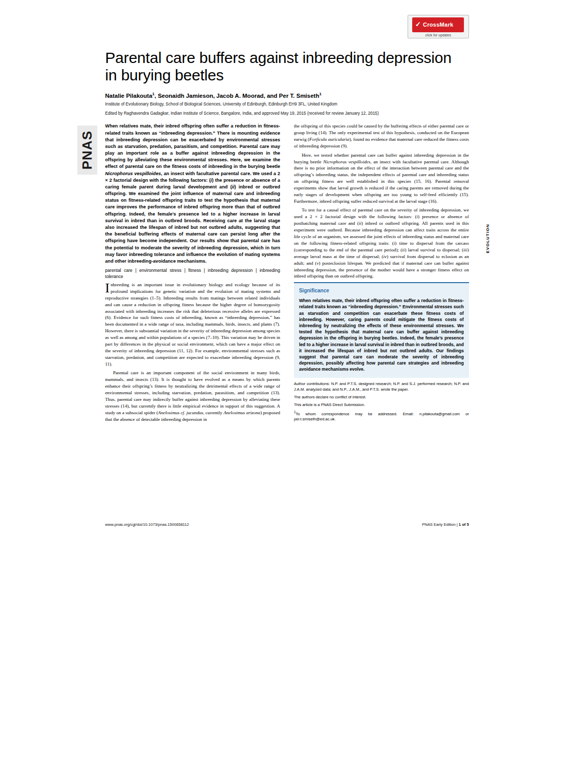CrossMark
click for updates
PNAS
EVOLUTION
Parental care buffers against inbreeding depression in burying beetles
Natalie Pilakouta1, Seonaidh Jamieson, Jacob A. Moorad, and Per T. Smiseth1
Institute of Evolutionary Biology, School of Biological Sciences, University of Edinburgh, Edinburgh EH9 3FL, United Kingdom
Edited by Raghavendra Gadagkar, Indian Institute of Science, Bangalore, India, and approved May 19, 2015 (received for review January 12, 2015)
When relatives mate, their inbred offspring often suffer a reduction in fitness-related traits known as “inbreeding depression.” There is mounting evidence that inbreeding depression can be exacerbated by environmental stresses such as starvation, predation, parasitism, and competition. Parental care may play an important role as a buffer against inbreeding depression in the offspring by alleviating these environmental stresses. Here, we examine the effect of parental care on the fitness costs of inbreeding in the burying beetle Nicrophorus vespilloides, an insect with facultative parental care. We used a 2 × 2 factorial design with the following factors: (i) the presence or absence of a caring female parent during larval development and (ii) inbred or outbred offspring. We examined the joint influence of maternal care and inbreeding status on fitness-related offspring traits to test the hypothesis that maternal care improves the performance of inbred offspring more than that of outbred offspring. Indeed, the female’s presence led to a higher increase in larval survival in inbred than in outbred broods. Receiving care at the larval stage also increased the lifespan of inbred but not outbred adults, suggesting that the beneficial buffering effects of maternal care can persist long after the offspring have become independent. Our results show that parental care has the potential to moderate the severity of inbreeding depression, which in turn may favor inbreeding tolerance and influence the evolution of mating systems and other inbreeding-avoidance mechanisms.
parental care | environmental stress | fitness | inbreeding depression | inbreeding tolerance
Inbreeding is an important issue in evolutionary biology and ecology because of its profound implications for genetic variation and the evolution of mating systems and reproductive strategies (1–5). Inbreeding results from matings between related individuals and can cause a reduction in offspring fitness because the higher degree of homozygosity associated with inbreeding increases the risk that deleterious recessive alleles are expressed (6). Evidence for such fitness costs of inbreeding, known as “inbreeding depression,” has been documented in a wide range of taxa, including mammals, birds, insects, and plants (7). However, there is substantial variation in the severity of inbreeding depression among species as well as among and within populations of a species (7–10). This variation may be driven in part by differences in the physical or social environment, which can have a major effect on the severity of inbreeding depression (11, 12). For example, environmental stresses such as starvation, predation, and competition are expected to exacerbate inbreeding depression (9, 11).
Parental care is an important component of the social environment in many birds, mammals, and insects (13). It is thought to have evolved as a means by which parents enhance their offspring’s fitness by neutralizing the detrimental effects of a wide range of environmental stresses, including starvation, predation, parasitism, and competition (13). Thus, parental care may indirectly buffer against inbreeding depression by alleviating these stresses (14), but currently there is little empirical evidence in support of this suggestion. A study on a subsocial spider (Anelosimus cf. jucundus, currently Anelosimus arizona) proposed that the absence of detectable inbreeding depression in
the offspring of this species could be caused by the buffering effects of either parental care or group living (14). The only experimental test of this hypothesis, conducted on the European earwig (Forficula auricularia), found no evidence that maternal care reduced the fitness costs of inbreeding depression (9).
Here, we tested whether parental care can buffer against inbreeding depression in the burying beetle Nicrophorus vespilloides, an insect with facultative parental care. Although there is no prior information on the effect of the interaction between parental care and the offspring’s inbreeding status, the independent effects of parental care and inbreeding status on offspring fitness are well established in this species (15, 16). Parental removal experiments show that larval growth is reduced if the caring parents are removed during the early stages of development when offspring are too young to self-feed efficiently (15). Furthermore, inbred offspring suffer reduced survival at the larval stage (16).
To test for a causal effect of parental care on the severity of inbreeding depression, we used a 2 × 2 factorial design with the following factors: (i) presence or absence of posthatching maternal care and (ii) inbred or outbred offspring. All parents used in this experiment were outbred. Because inbreeding depression can affect traits across the entire life cycle of an organism, we assessed the joint effects of inbreeding status and maternal care on the following fitness-related offspring traits: (i) time to dispersal from the carcass (corresponding to the end of the parental care period); (ii) larval survival to dispersal; (iii) average larval mass at the time of dispersal; (iv) survival from dispersal to eclosion as an adult; and (v) posteclosion lifespan. We predicted that if maternal care can buffer against inbreeding depression, the presence of the mother would have a stronger fitness effect on inbred offspring than on outbred offspring.
Significance
When relatives mate, their inbred offspring often suffer a reduction in fitness-related traits known as “inbreeding depression.” Environmental stresses such as starvation and competition can exacerbate these fitness costs of inbreeding. However, caring parents could mitigate the fitness costs of inbreeding by neutralizing the effects of these environmental stresses. We tested the hypothesis that maternal care can buffer against inbreeding depression in the offspring in burying beetles. Indeed, the female’s presence led to a higher increase in larval survival in inbred than in outbred broods, and it increased the lifespan of inbred but not outbred adults. Our findings suggest that parental care can moderate the severity of inbreeding depression, possibly affecting how parental care strategies and inbreeding avoidance mechanisms evolve.
Author contributions: N.P. and P.T.S. designed research; N.P. and S.J. performed research; N.P. and J.A.M. analyzed data; and N.P., J.A.M., and P.T.S. wrote the paper.
The authors declare no conflict of interest.
This article is a PNAS Direct Submission.
1To whom correspondence may be addressed. Email: n.pilakouta@gmail.com or per.t.smiseth@ed.ac.uk.
www.pnas.org/cgi/doi/10.1073/pnas.1500658112
PNAS Early Edition | 1 of 5